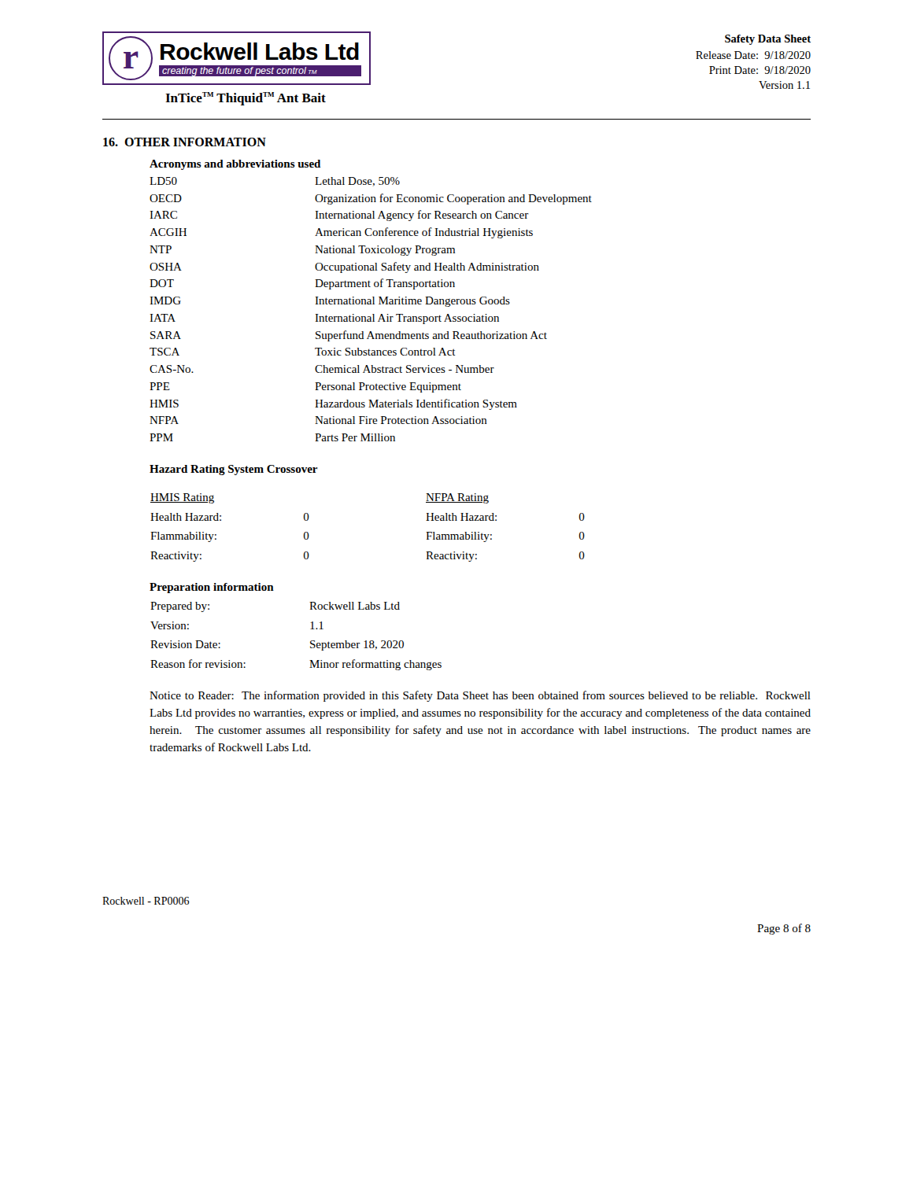r
Rockwell Labs Ltd
creating the future of pest control TM
InTiceTM ThiquidTM Ant Bait
Safety Data Sheet
Release Date: 9/18/2020
Print Date: 9/18/2020
Version 1.1
16. OTHER INFORMATION
Acronyms and abbreviations used
| LD50 | Lethal Dose, 50% |
| OECD | Organization for Economic Cooperation and Development |
| IARC | International Agency for Research on Cancer |
| ACGIH | American Conference of Industrial Hygienists |
| NTP | National Toxicology Program |
| OSHA | Occupational Safety and Health Administration |
| DOT | Department of Transportation |
| IMDG | International Maritime Dangerous Goods |
| IATA | International Air Transport Association |
| SARA | Superfund Amendments and Reauthorization Act |
| TSCA | Toxic Substances Control Act |
| CAS-No. | Chemical Abstract Services - Number |
| PPE | Personal Protective Equipment |
| HMIS | Hazardous Materials Identification System |
| NFPA | National Fire Protection Association |
| PPM | Parts Per Million |
Hazard Rating System Crossover
| HMIS Rating | | NFPA Rating | |
| Health Hazard: | 0 | Health Hazard: | 0 |
| Flammability: | 0 | Flammability: | 0 |
| Reactivity: | 0 | Reactivity: | 0 |
Preparation information
| Prepared by: | Rockwell Labs Ltd |
| Version: | 1.1 |
| Revision Date: | September 18, 2020 |
| Reason for revision: | Minor reformatting changes |
Notice to Reader: The information provided in this Safety Data Sheet has been obtained from sources believed to be reliable. Rockwell Labs Ltd provides no warranties, express or implied, and assumes no responsibility for the accuracy and completeness of the data contained herein. The customer assumes all responsibility for safety and use not in accordance with label instructions. The product names are trademarks of Rockwell Labs Ltd.
Rockwell - RP0006
Page 8 of 8